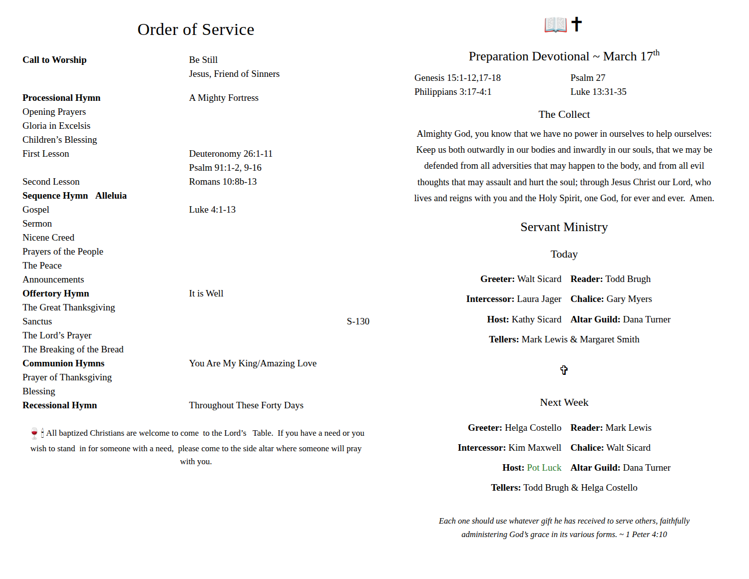Order of Service
| Call to Worship | Be Still |
| | Jesus, Friend of Sinners |
| Processional Hymn | A Mighty Fortress |
| Opening Prayers | |
| Gloria in Excelsis | |
| Children’s Blessing | |
| First Lesson | Deuteronomy 26:1-11 |
| | Psalm 91:1-2, 9-16 |
| Second Lesson | Romans 10:8b-13 |
| Sequence Hymn Alleluia | |
| Gospel | Luke 4:1-13 |
| Sermon | |
| Nicene Creed | |
| Prayers of the People | |
| The Peace | |
| Announcements | |
| Offertory Hymn | It is Well |
| The Great Thanksgiving | |
| Sanctus | S-130 |
| The Lord’s Prayer | |
| The Breaking of the Bread | |
| Communion Hymns | You Are My King/Amazing Love |
| Prayer of Thanksgiving | |
| Blessing | |
| Recessional Hymn | Throughout These Forty Days |
🍷🕯All baptized Christians are welcome to come to the Lord’s Table. If you have a need or you wish to stand in for someone with a need, please come to the side altar where someone will pray with you.
📖✝
Preparation Devotional ~ March 17th
| Genesis 15:1-12,17-18 | Psalm 27 |
| Philippians 3:17-4:1 | Luke 13:31-35 |
The Collect
Almighty God, you know that we have no power in ourselves to help ourselves: Keep us both outwardly in our bodies and inwardly in our souls, that we may be defended from all adversities that may happen to the body, and from all evil thoughts that may assault and hurt the soul; through Jesus Christ our Lord, who lives and reigns with you and the Holy Spirit, one God, for ever and ever. Amen.
Servant Ministry
Today
| Greeter: Walt Sicard | Reader: Todd Brugh |
| Intercessor: Laura Jager | Chalice: Gary Myers |
| Host: Kathy Sicard | Altar Guild: Dana Turner |
| Tellers: Mark Lewis & Margaret Smith |
✞
Next Week
| Greeter: Helga Costello | Reader: Mark Lewis |
| Intercessor: Kim Maxwell | Chalice: Walt Sicard |
| Host: Pot Luck | Altar Guild: Dana Turner |
| Tellers: Todd Brugh & Helga Costello |
Each one should use whatever gift he has received to serve others, faithfully administering God’s grace in its various forms. ~ 1 Peter 4:10